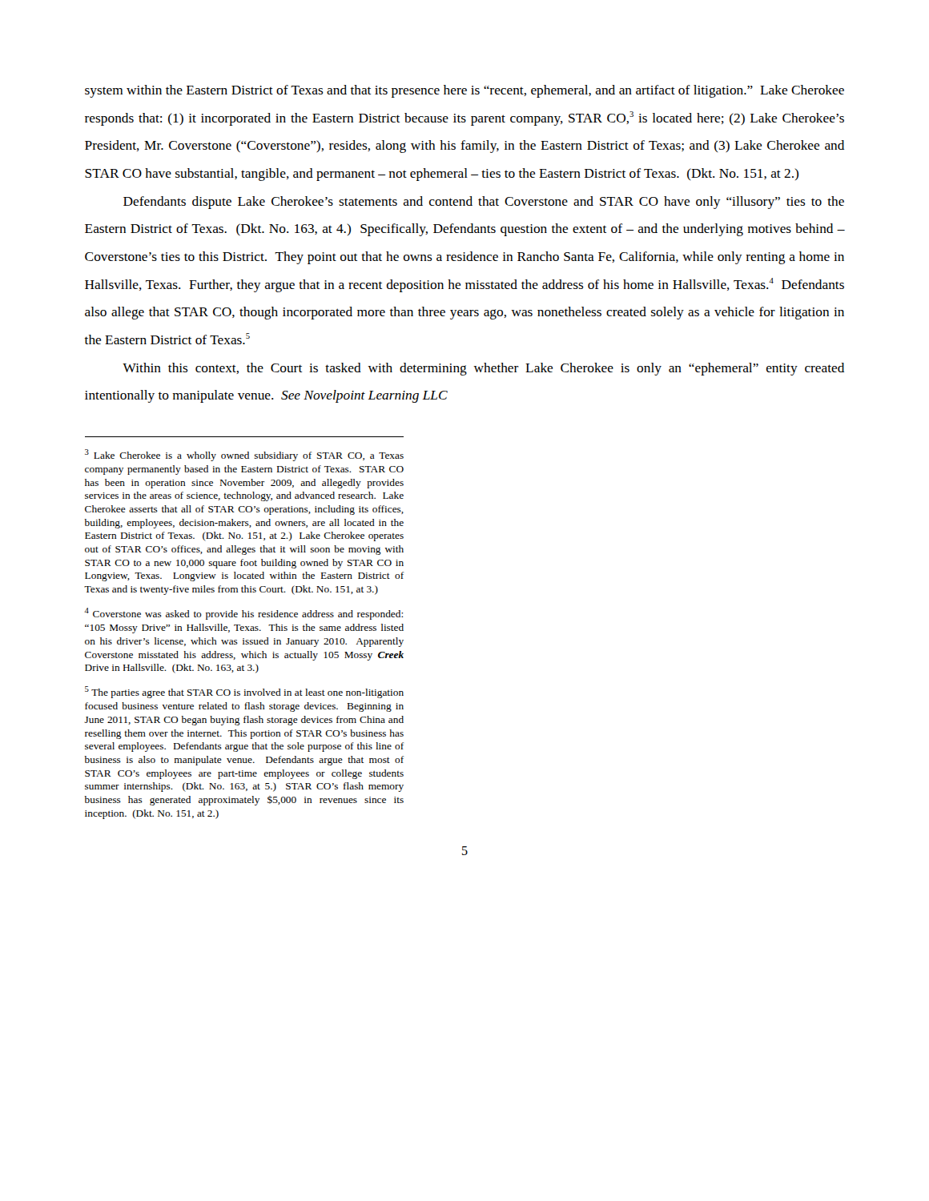system within the Eastern District of Texas and that its presence here is “recent, ephemeral, and an artifact of litigation.” Lake Cherokee responds that: (1) it incorporated in the Eastern District because its parent company, STAR CO,3 is located here; (2) Lake Cherokee’s President, Mr. Coverstone (“Coverstone”), resides, along with his family, in the Eastern District of Texas; and (3) Lake Cherokee and STAR CO have substantial, tangible, and permanent – not ephemeral – ties to the Eastern District of Texas. (Dkt. No. 151, at 2.)
Defendants dispute Lake Cherokee’s statements and contend that Coverstone and STAR CO have only “illusory” ties to the Eastern District of Texas. (Dkt. No. 163, at 4.) Specifically, Defendants question the extent of – and the underlying motives behind – Coverstone’s ties to this District. They point out that he owns a residence in Rancho Santa Fe, California, while only renting a home in Hallsville, Texas. Further, they argue that in a recent deposition he misstated the address of his home in Hallsville, Texas.4 Defendants also allege that STAR CO, though incorporated more than three years ago, was nonetheless created solely as a vehicle for litigation in the Eastern District of Texas.5
Within this context, the Court is tasked with determining whether Lake Cherokee is only an “ephemeral” entity created intentionally to manipulate venue. See Novelpoint Learning LLC
3 Lake Cherokee is a wholly owned subsidiary of STAR CO, a Texas company permanently based in the Eastern District of Texas. STAR CO has been in operation since November 2009, and allegedly provides services in the areas of science, technology, and advanced research. Lake Cherokee asserts that all of STAR CO’s operations, including its offices, building, employees, decision-makers, and owners, are all located in the Eastern District of Texas. (Dkt. No. 151, at 2.) Lake Cherokee operates out of STAR CO’s offices, and alleges that it will soon be moving with STAR CO to a new 10,000 square foot building owned by STAR CO in Longview, Texas. Longview is located within the Eastern District of Texas and is twenty-five miles from this Court. (Dkt. No. 151, at 3.)
4 Coverstone was asked to provide his residence address and responded: “105 Mossy Drive” in Hallsville, Texas. This is the same address listed on his driver’s license, which was issued in January 2010. Apparently Coverstone misstated his address, which is actually 105 Mossy Creek Drive in Hallsville. (Dkt. No. 163, at 3.)
5 The parties agree that STAR CO is involved in at least one non-litigation focused business venture related to flash storage devices. Beginning in June 2011, STAR CO began buying flash storage devices from China and reselling them over the internet. This portion of STAR CO’s business has several employees. Defendants argue that the sole purpose of this line of business is also to manipulate venue. Defendants argue that most of STAR CO’s employees are part-time employees or college students summer internships. (Dkt. No. 163, at 5.) STAR CO’s flash memory business has generated approximately $5,000 in revenues since its inception. (Dkt. No. 151, at 2.)
5